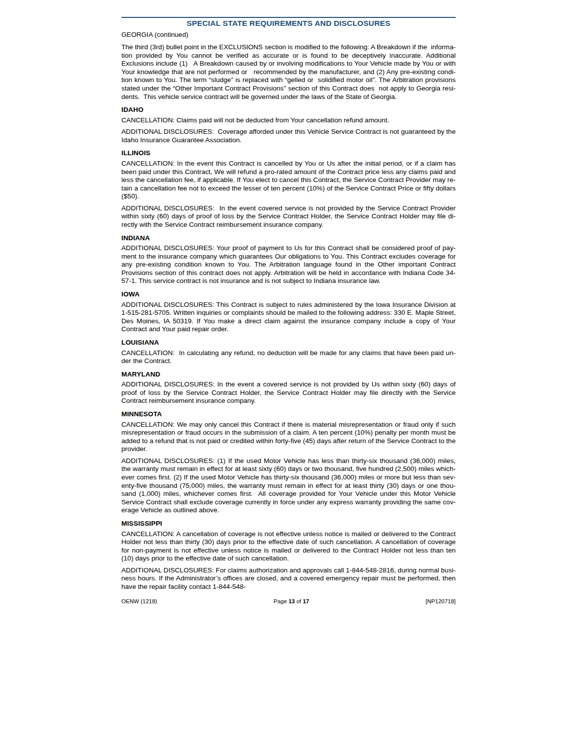Special State Requirements and Disclosures
GEORGIA (continued)
The third (3rd) bullet point in the EXCLUSIONS section is modified to the following: A Breakdown if the information provided by You cannot be verified as accurate or is found to be deceptively inaccurate. Additional Exclusions include (1) A Breakdown caused by or involving modifications to Your Vehicle made by You or with Your knowledge that are not performed or recommended by the manufacturer, and (2) Any pre-existing condition known to You. The term “sludge” is replaced with “gelled or solidified motor oil”. The Arbitration provisions stated under the “Other Important Contract Provisions” section of this Contract does not apply to Georgia residents. This vehicle service contract will be governed under the laws of the State of Georgia.
Idaho
CANCELLATION: Claims paid will not be deducted from Your cancellation refund amount.
ADDITIONAL DISCLOSURES: Coverage afforded under this Vehicle Service Contract is not guaranteed by the Idaho Insurance Guarantee Association.
Illinois
CANCELLATION: In the event this Contract is cancelled by You or Us after the initial period, or if a claim has been paid under this Contract, We will refund a pro-rated amount of the Contract price less any claims paid and less the cancellation fee, if applicable. If You elect to cancel this Contract, the Service Contract Provider may retain a cancellation fee not to exceed the lesser of ten percent (10%) of the Service Contract Price or fifty dollars ($50).
ADDITIONAL DISCLOSURES: In the event covered service is not provided by the Service Contract Provider within sixty (60) days of proof of loss by the Service Contract Holder, the Service Contract Holder may file directly with the Service Contract reimbursement insurance company.
Indiana
ADDITIONAL DISCLOSURES: Your proof of payment to Us for this Contract shall be considered proof of payment to the insurance company which guarantees Our obligations to You. This Contract excludes coverage for any pre-existing condition known to You. The Arbitration language found in the Other important Contract Provisions section of this contract does not apply. Arbitration will be held in accordance with Indiana Code 34-57-1. This service contract is not insurance and is not subject to Indiana insurance law.
Iowa
ADDITIONAL DISCLOSURES: This Contract is subject to rules administered by the Iowa Insurance Division at 1-515-281-5705. Written inquiries or complaints should be mailed to the following address: 330 E. Maple Street, Des Moines, IA 50319. If You make a direct claim against the insurance company include a copy of Your Contract and Your paid repair order.
Louisiana
CANCELLATION: In calculating any refund, no deduction will be made for any claims that have been paid under the Contract.
Maryland
ADDITIONAL DISCLOSURES: In the event a covered service is not provided by Us within sixty (60) days of proof of loss by the Service Contract Holder, the Service Contract Holder may file directly with the Service Contract reimbursement insurance company.
Minnesota
CANCELLATION: We may only cancel this Contract if there is material misrepresentation or fraud only if such misrepresentation or fraud occurs in the submission of a claim. A ten percent (10%) penalty per month must be added to a refund that is not paid or credited within forty-five (45) days after return of the Service Contract to the provider.
ADDITIONAL DISCLOSURES: (1) If the used Motor Vehicle has less than thirty-six thousand (36,000) miles, the warranty must remain in effect for at least sixty (60) days or two thousand, five hundred (2,500) miles whichever comes first. (2) If the used Motor Vehicle has thirty-six thousand (36,000) miles or more but less than seventy-five thousand (75,000) miles, the warranty must remain in effect for at least thirty (30) days or one thousand (1,000) miles, whichever comes first. All coverage provided for Your Vehicle under this Motor Vehicle Service Contract shall exclude coverage currently in force under any express warranty providing the same coverage Vehicle as outlined above.
Mississippi
CANCELLATION: A cancellation of coverage is not effective unless notice is mailed or delivered to the Contract Holder not less than thirty (30) days prior to the effective date of such cancellation. A cancellation of coverage for non-payment is not effective unless notice is mailed or delivered to the Contract Holder not less than ten (10) days prior to the effective date of such cancellation.
ADDITIONAL DISCLOSURES: For claims authorization and approvals call 1-844-548-2816, during normal business hours. If the Administrator’s offices are closed, and a covered emergency repair must be performed, then have the repair facility contact 1-844-548-
OENW (1218)
Page 13 of 17
[NP120718]